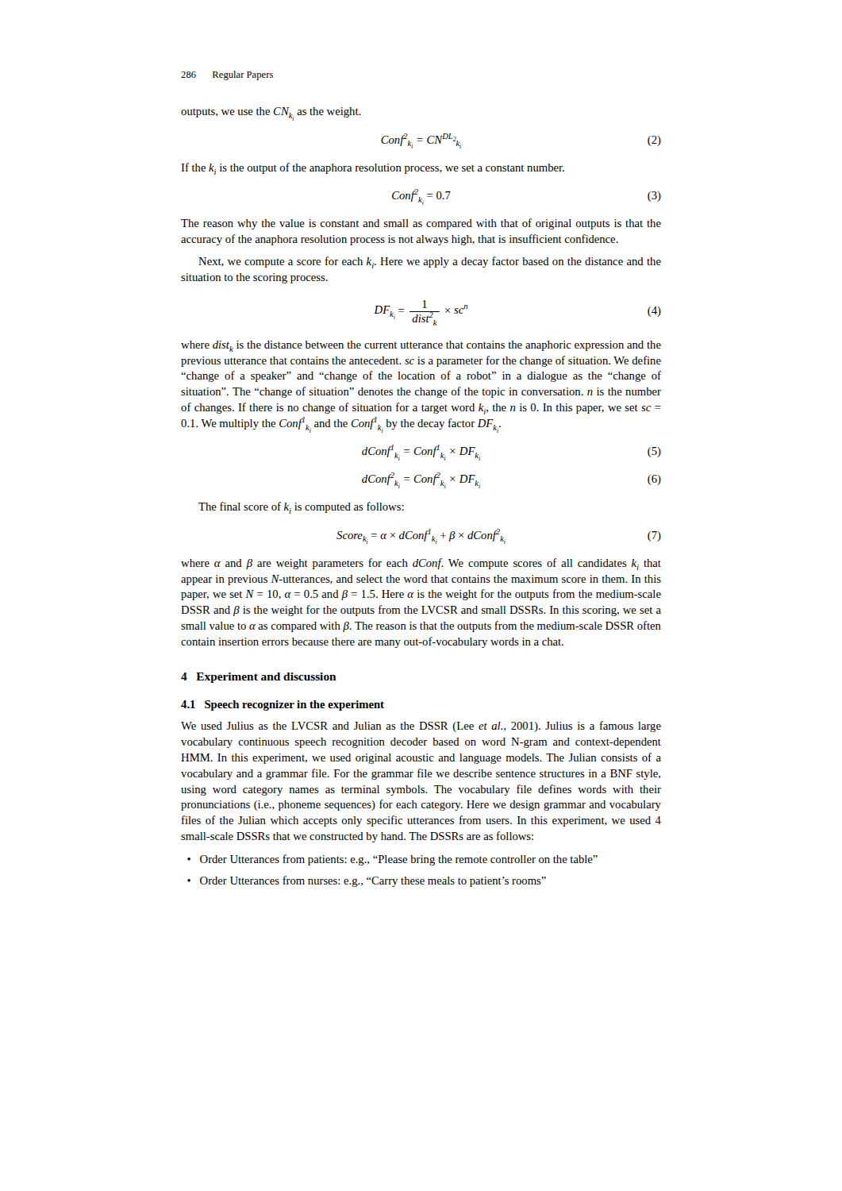286 Regular Papers
outputs, we use the CNki as the weight.
Conf2ki = CNDL2ki
(2)
If the ki is the output of the anaphora resolution process, we set a constant number.
Conf2ki = 0.7
(3)
The reason why the value is constant and small as compared with that of original outputs is that the accuracy of the anaphora resolution process is not always high, that is insufficient confidence.
Next, we compute a score for each ki. Here we apply a decay factor based on the distance and the situation to the scoring process.
DFki = 1 dist2k × scn
(4)
where distk is the distance between the current utterance that contains the anaphoric expression and the previous utterance that contains the antecedent. sc is a parameter for the change of situation. We define “change of a speaker” and “change of the location of a robot” in a dialogue as the “change of situation”. The “change of situation” denotes the change of the topic in conversation. n is the number of changes. If there is no change of situation for a target word ki, the n is 0. In this paper, we set sc = 0.1. We multiply the Conf1ki and the Conf1ki by the decay factor DFki.
dConf1ki = Conf1ki × DFki
(5)
dConf2ki = Conf2ki × DFki
(6)
The final score of ki is computed as follows:
Scoreki = α × dConf1ki + β × dConf2ki
(7)
where α and β are weight parameters for each dConf. We compute scores of all candidates ki that appear in previous N-utterances, and select the word that contains the maximum score in them. In this paper, we set N = 10, α = 0.5 and β = 1.5. Here α is the weight for the outputs from the medium-scale DSSR and β is the weight for the outputs from the LVCSR and small DSSRs. In this scoring, we set a small value to α as compared with β. The reason is that the outputs from the medium-scale DSSR often contain insertion errors because there are many out-of-vocabulary words in a chat.
4 Experiment and discussion
4.1 Speech recognizer in the experiment
We used Julius as the LVCSR and Julian as the DSSR (Lee et al., 2001). Julius is a famous large vocabulary continuous speech recognition decoder based on word N-gram and context-dependent HMM. In this experiment, we used original acoustic and language models. The Julian consists of a vocabulary and a grammar file. For the grammar file we describe sentence structures in a BNF style, using word category names as terminal symbols. The vocabulary file defines words with their pronunciations (i.e., phoneme sequences) for each category. Here we design grammar and vocabulary files of the Julian which accepts only specific utterances from users. In this experiment, we used 4 small-scale DSSRs that we constructed by hand. The DSSRs are as follows:
Order Utterances from patients: e.g., “Please bring the remote controller on the table”
Order Utterances from nurses: e.g., “Carry these meals to patient’s rooms”